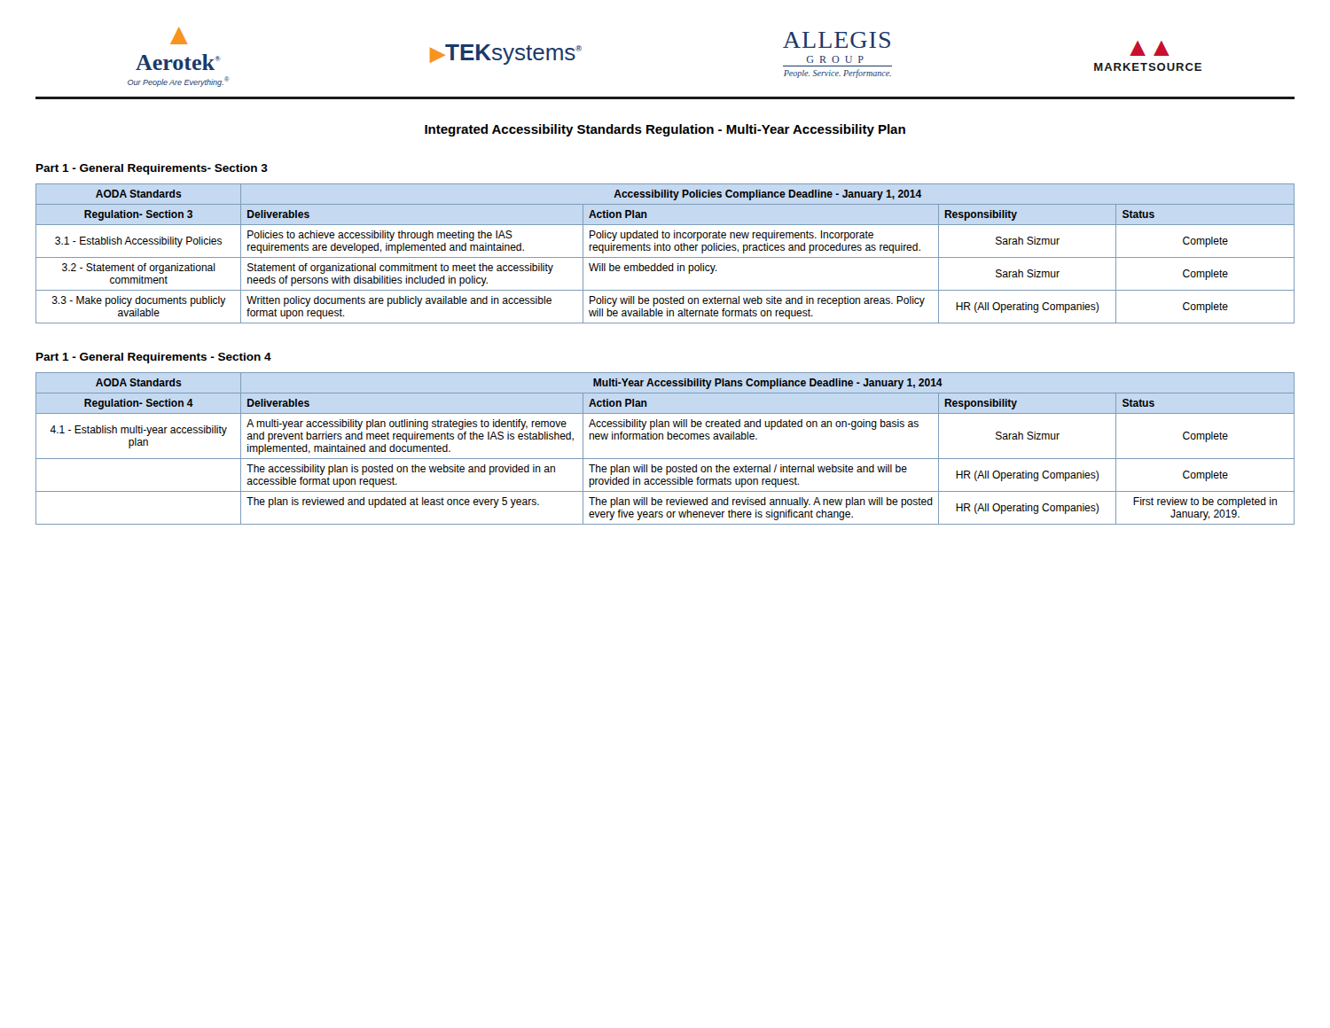▲
Aerotek®
Our People Are Everything.®
▶TEKsystems®
ALLEGIS
GROUP
People. Service. Performance.
▲▲
MARKETSOURCE
Integrated Accessibility Standards Regulation - Multi-Year Accessibility Plan
Part 1 - General Requirements- Section 3
| AODA Standards | Accessibility Policies Compliance Deadline - January 1, 2014 |
| --- | --- |
| Regulation- Section 3 | Deliverables | Action Plan | Responsibility | Status |
| 3.1 - Establish Accessibility Policies | Policies to achieve accessibility through meeting the IAS requirements are developed, implemented and maintained. | Policy updated to incorporate new requirements. Incorporate requirements into other policies, practices and procedures as required. | Sarah Sizmur | Complete |
| 3.2 - Statement of organizational commitment | Statement of organizational commitment to meet the accessibility needs of persons with disabilities included in policy. | Will be embedded in policy. | Sarah Sizmur | Complete |
| 3.3 - Make policy documents publicly available | Written policy documents are publicly available and in accessible format upon request. | Policy will be posted on external web site and in reception areas. Policy will be available in alternate formats on request. | HR (All Operating Companies) | Complete |
Part 1 - General Requirements - Section 4
| AODA Standards | Multi-Year Accessibility Plans Compliance Deadline - January 1, 2014 |
| --- | --- |
| Regulation- Section 4 | Deliverables | Action Plan | Responsibility | Status |
| 4.1 - Establish multi-year accessibility plan | A multi-year accessibility plan outlining strategies to identify, remove and prevent barriers and meet requirements of the IAS is established, implemented, maintained and documented. | Accessibility plan will be created and updated on an on-going basis as new information becomes available. | Sarah Sizmur | Complete |
| | The accessibility plan is posted on the website and provided in an accessible format upon request. | The plan will be posted on the external / internal website and will be provided in accessible formats upon request. | HR (All Operating Companies) | Complete |
| | The plan is reviewed and updated at least once every 5 years. | The plan will be reviewed and revised annually. A new plan will be posted every five years or whenever there is significant change. | HR (All Operating Companies) | First review to be completed in January, 2019. |